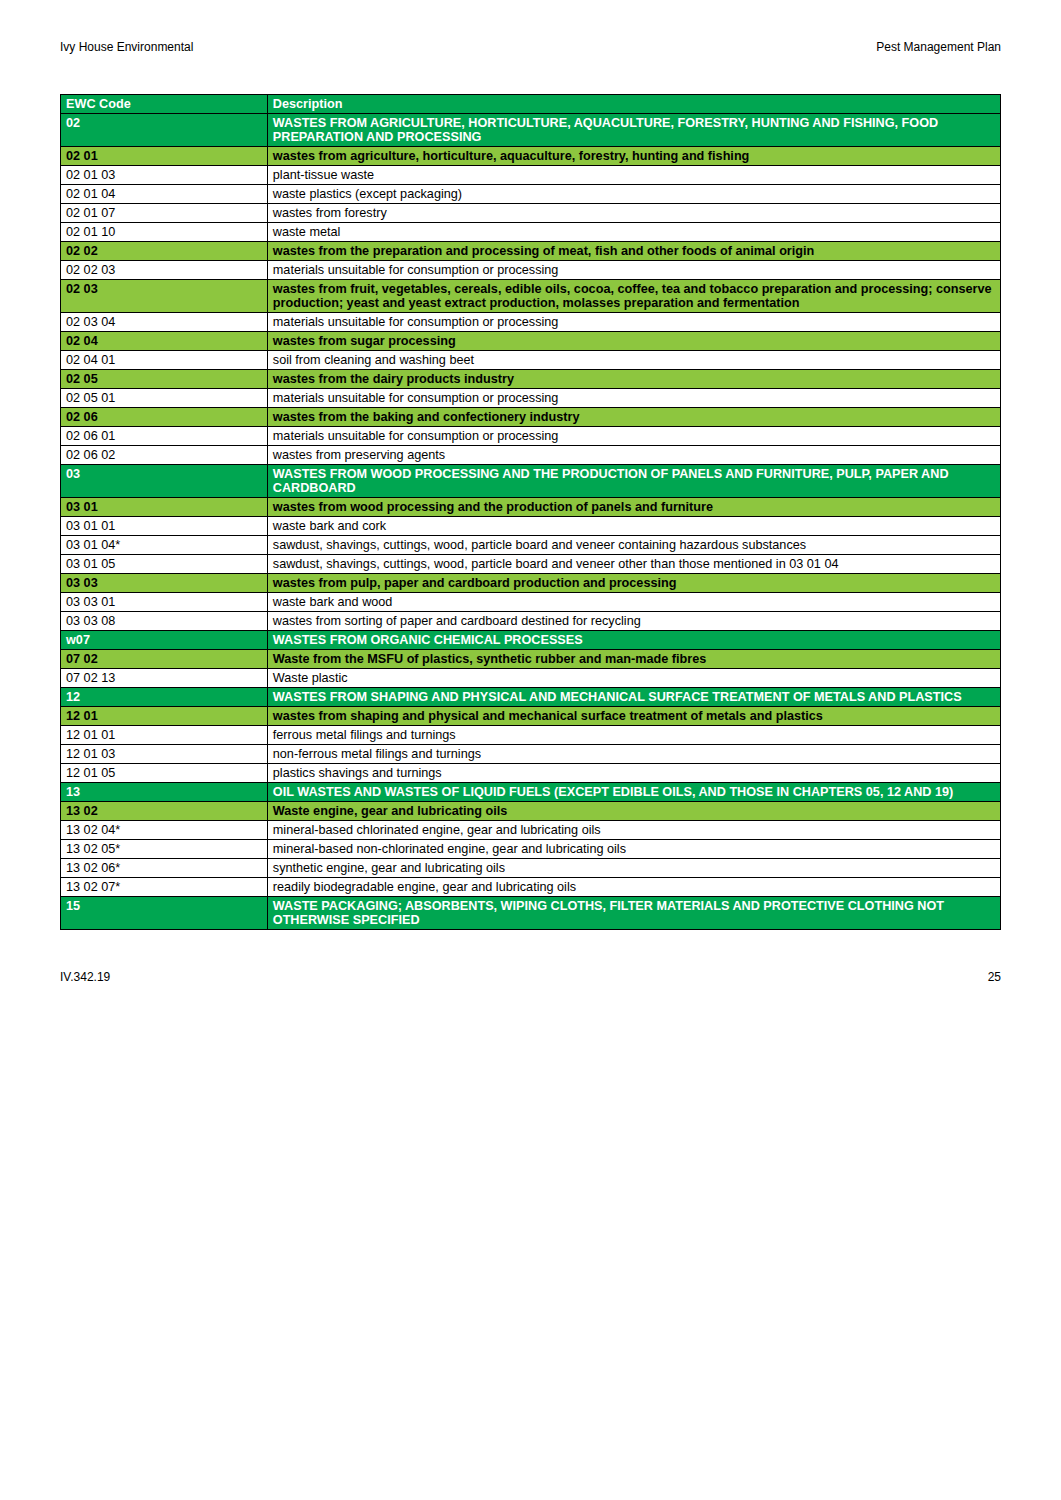Ivy House Environmental Pest Management Plan
| EWC Code | Description |
| 02 | WASTES FROM AGRICULTURE, HORTICULTURE, AQUACULTURE, FORESTRY, HUNTING AND FISHING, FOOD PREPARATION AND PROCESSING |
| 02 01 | wastes from agriculture, horticulture, aquaculture, forestry, hunting and fishing |
| 02 01 03 | plant-tissue waste |
| 02 01 04 | waste plastics (except packaging) |
| 02 01 07 | wastes from forestry |
| 02 01 10 | waste metal |
| 02 02 | wastes from the preparation and processing of meat, fish and other foods of animal origin |
| 02 02 03 | materials unsuitable for consumption or processing |
| 02 03 | wastes from fruit, vegetables, cereals, edible oils, cocoa, coffee, tea and tobacco preparation and processing; conserve production; yeast and yeast extract production, molasses preparation and fermentation |
| 02 03 04 | materials unsuitable for consumption or processing |
| 02 04 | wastes from sugar processing |
| 02 04 01 | soil from cleaning and washing beet |
| 02 05 | wastes from the dairy products industry |
| 02 05 01 | materials unsuitable for consumption or processing |
| 02 06 | wastes from the baking and confectionery industry |
| 02 06 01 | materials unsuitable for consumption or processing |
| 02 06 02 | wastes from preserving agents |
| 03 | WASTES FROM WOOD PROCESSING AND THE PRODUCTION OF PANELS AND FURNITURE, PULP, PAPER AND CARDBOARD |
| 03 01 | wastes from wood processing and the production of panels and furniture |
| 03 01 01 | waste bark and cork |
| 03 01 04* | sawdust, shavings, cuttings, wood, particle board and veneer containing hazardous substances |
| 03 01 05 | sawdust, shavings, cuttings, wood, particle board and veneer other than those mentioned in 03 01 04 |
| 03 03 | wastes from pulp, paper and cardboard production and processing |
| 03 03 01 | waste bark and wood |
| 03 03 08 | wastes from sorting of paper and cardboard destined for recycling |
| w07 | WASTES FROM ORGANIC CHEMICAL PROCESSES |
| 07 02 | Waste from the MSFU of plastics, synthetic rubber and man-made fibres |
| 07 02 13 | Waste plastic |
| 12 | WASTES FROM SHAPING AND PHYSICAL AND MECHANICAL SURFACE TREATMENT OF METALS AND PLASTICS |
| 12 01 | wastes from shaping and physical and mechanical surface treatment of metals and plastics |
| 12 01 01 | ferrous metal filings and turnings |
| 12 01 03 | non-ferrous metal filings and turnings |
| 12 01 05 | plastics shavings and turnings |
| 13 | OIL WASTES AND WASTES OF LIQUID FUELS (EXCEPT EDIBLE OILS, AND THOSE IN CHAPTERS 05, 12 AND 19) |
| 13 02 | Waste engine, gear and lubricating oils |
| 13 02 04* | mineral-based chlorinated engine, gear and lubricating oils |
| 13 02 05* | mineral-based non-chlorinated engine, gear and lubricating oils |
| 13 02 06* | synthetic engine, gear and lubricating oils |
| 13 02 07* | readily biodegradable engine, gear and lubricating oils |
| 15 | WASTE PACKAGING; ABSORBENTS, WIPING CLOTHS, FILTER MATERIALS AND PROTECTIVE CLOTHING NOT OTHERWISE SPECIFIED |
IV.342.19 25